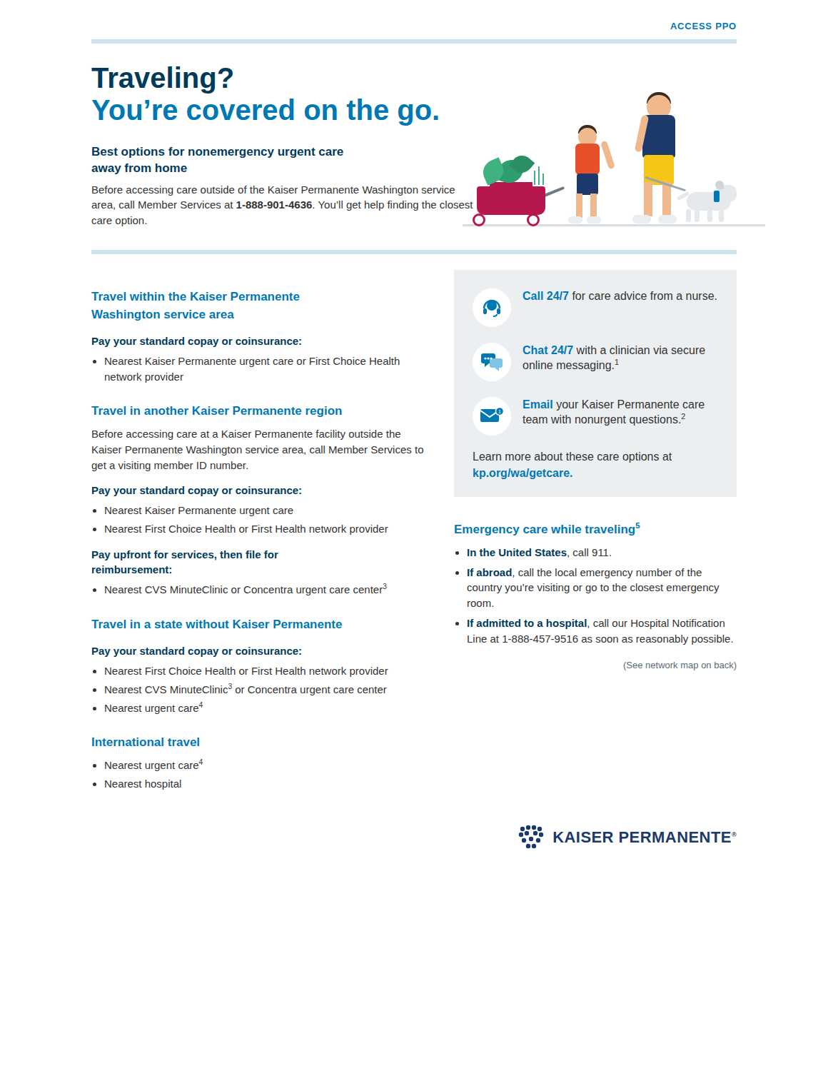ACCESS PPO
Traveling?You’re covered on the go.
Best options for nonemergency urgent care
away from home
Before accessing care outside of the Kaiser Permanente Washington service area, call Member Services at 1-888-901-4636. You’ll get help finding the closest care option.
Travel within the Kaiser Permanente
Washington service area
Pay your standard copay or coinsurance:
Nearest Kaiser Permanente urgent care or First Choice Health network provider
Travel in another Kaiser Permanente region
Before accessing care at a Kaiser Permanente facility outside the Kaiser Permanente Washington service area, call Member Services to get a visiting member ID number.
Pay your standard copay or coinsurance:
Nearest Kaiser Permanente urgent care
Nearest First Choice Health or First Health network provider
Pay upfront for services, then file for
reimbursement:
Nearest CVS MinuteClinic or Concentra urgent care center3
Travel in a state without Kaiser Permanente
Pay your standard copay or coinsurance:
Nearest First Choice Health or First Health network provider
Nearest CVS MinuteClinic3 or Concentra urgent care center
Nearest urgent care4
International travel
Nearest urgent care4
Nearest hospital
Call 24/7 for care advice from a nurse.
Chat 24/7 with a clinician via secure online messaging.1
1
Email your Kaiser Permanente care team with nonurgent questions.2
Learn more about these care options at kp.org/wa/getcare.
Emergency care while traveling5
In the United States, call 911.
If abroad, call the local emergency number of the country you’re visiting or go to the closest emergency room.
If admitted to a hospital, call our Hospital Notification Line at 1-888-457-9516 as soon as reasonably possible.
(See network map on back)
KAISER PERMANENTE®